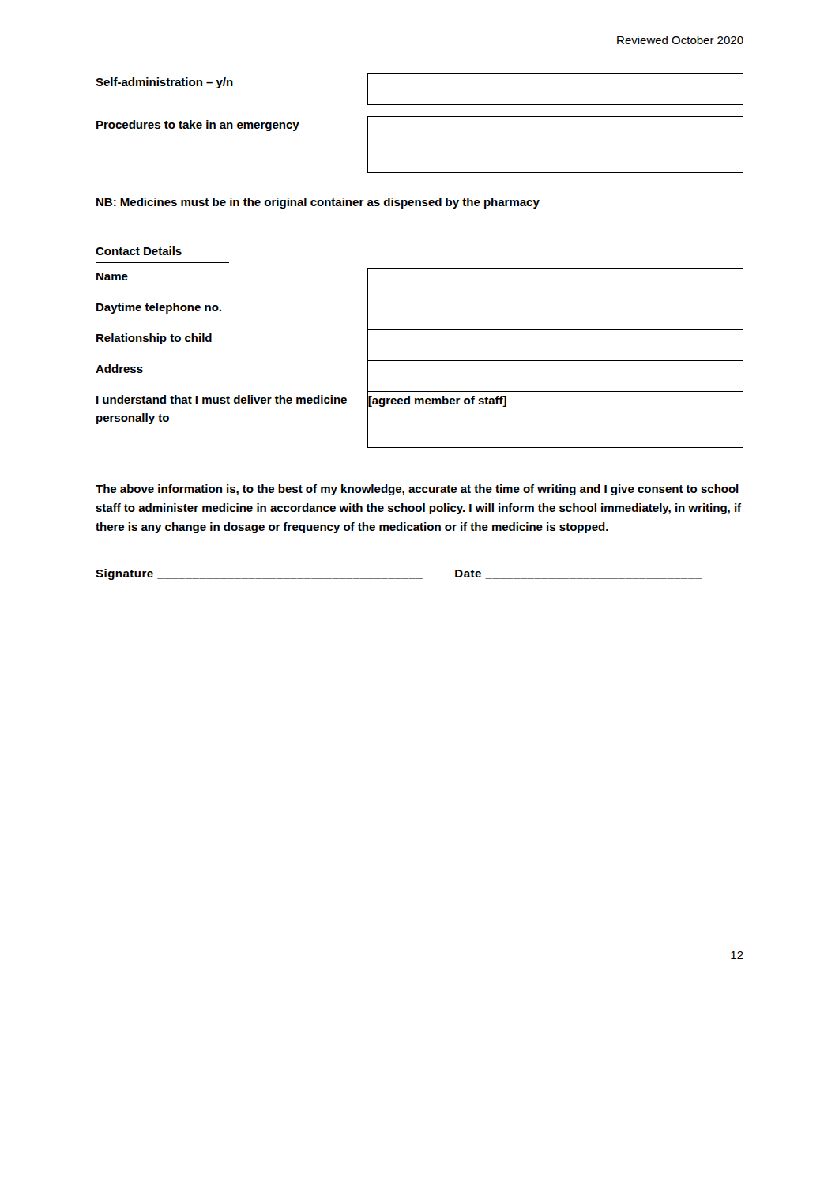Reviewed October 2020
| Self-administration – y/n | |
| Procedures to take in an emergency | |
NB: Medicines must be in the original container as dispensed by the pharmacy
Contact Details
| Name | |
| Daytime telephone no. | |
| Relationship to child | |
| Address | |
| I understand that I must deliver the medicine personally to | [agreed member of staff] |
The above information is, to the best of my knowledge, accurate at the time of writing and I give consent to school staff to administer medicine in accordance with the school policy. I will inform the school immediately, in writing, if there is any change in dosage or frequency of the medication or if the medicine is stopped.
Signature ______________________________________ Date _______________________________
12